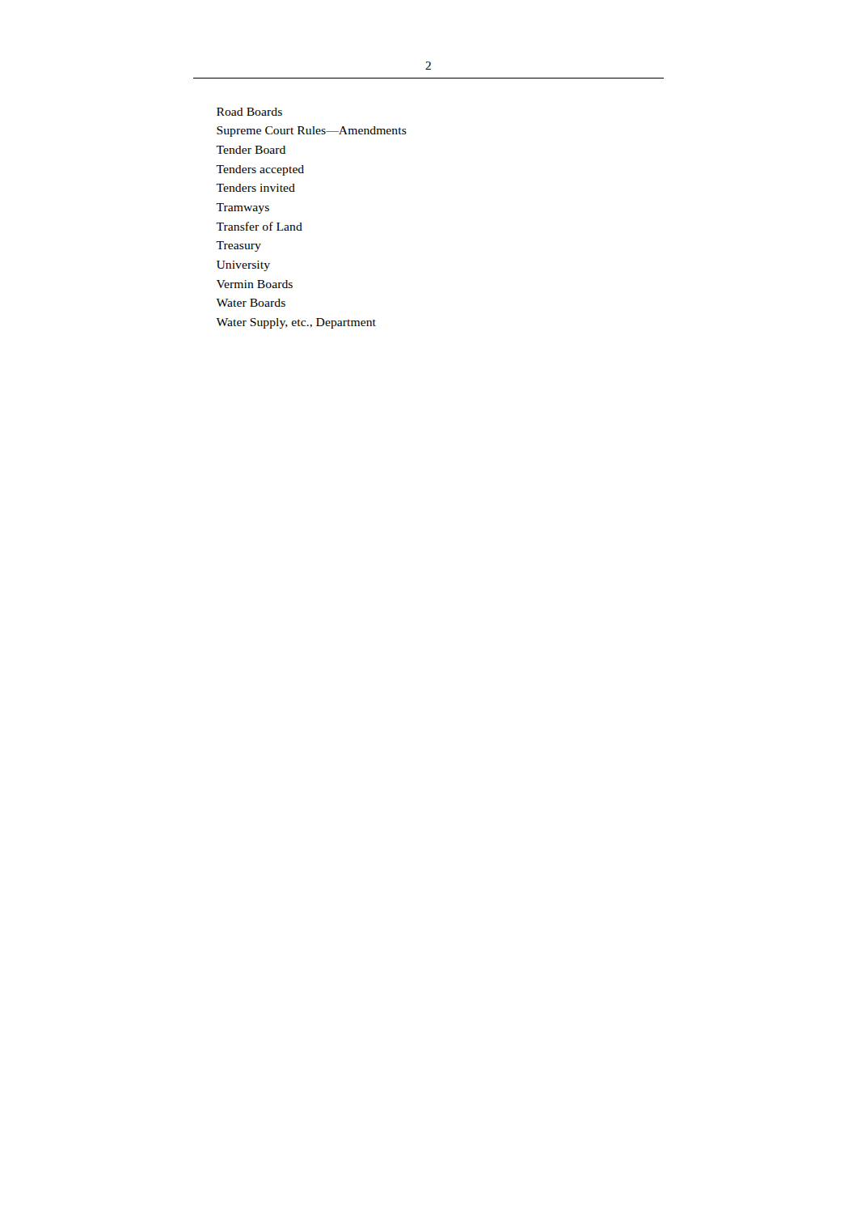2
Road Boards
Supreme Court Rules—Amendments
Tender Board
Tenders accepted
Tenders invited
Tramways
Transfer of Land
Treasury
University
Vermin Boards
Water Boards
Water Supply, etc., Department